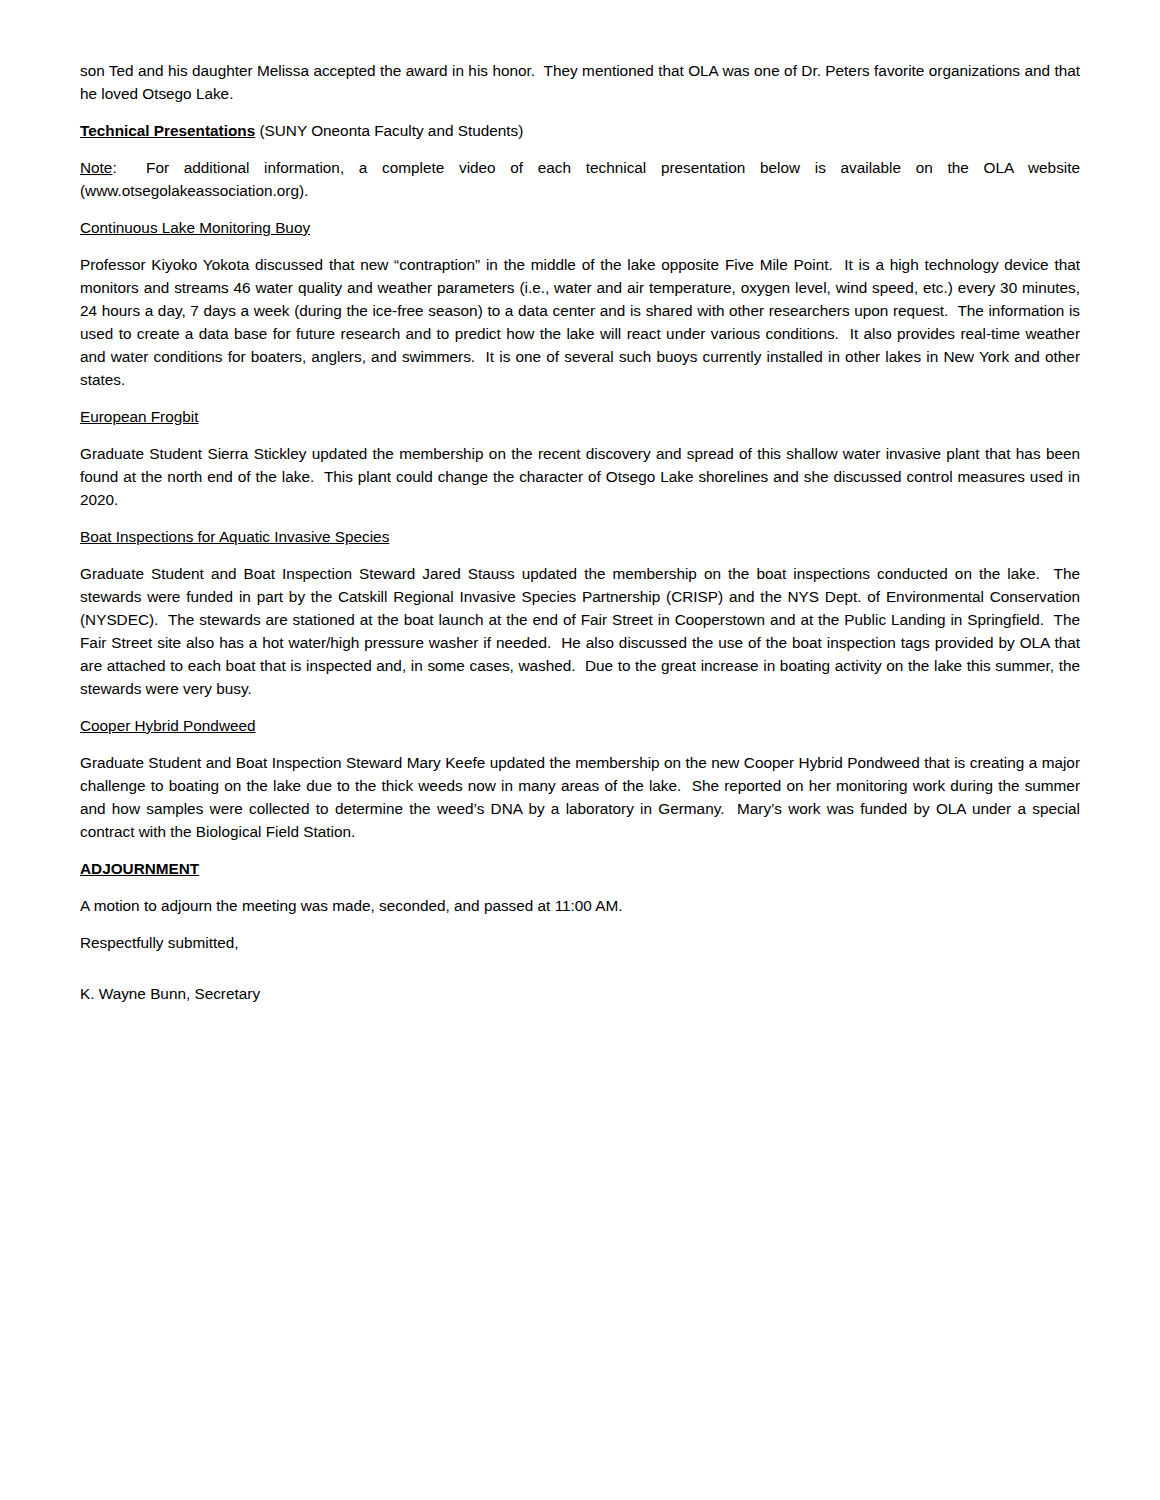son Ted and his daughter Melissa accepted the award in his honor. They mentioned that OLA was one of Dr. Peters favorite organizations and that he loved Otsego Lake.
Technical Presentations
(SUNY Oneonta Faculty and Students)
Note: For additional information, a complete video of each technical presentation below is available on the OLA website (www.otsegolakeassociation.org).
Continuous Lake Monitoring Buoy
Professor Kiyoko Yokota discussed that new “contraption” in the middle of the lake opposite Five Mile Point. It is a high technology device that monitors and streams 46 water quality and weather parameters (i.e., water and air temperature, oxygen level, wind speed, etc.) every 30 minutes, 24 hours a day, 7 days a week (during the ice-free season) to a data center and is shared with other researchers upon request. The information is used to create a data base for future research and to predict how the lake will react under various conditions. It also provides real-time weather and water conditions for boaters, anglers, and swimmers. It is one of several such buoys currently installed in other lakes in New York and other states.
European Frogbit
Graduate Student Sierra Stickley updated the membership on the recent discovery and spread of this shallow water invasive plant that has been found at the north end of the lake. This plant could change the character of Otsego Lake shorelines and she discussed control measures used in 2020.
Boat Inspections for Aquatic Invasive Species
Graduate Student and Boat Inspection Steward Jared Stauss updated the membership on the boat inspections conducted on the lake. The stewards were funded in part by the Catskill Regional Invasive Species Partnership (CRISP) and the NYS Dept. of Environmental Conservation (NYSDEC). The stewards are stationed at the boat launch at the end of Fair Street in Cooperstown and at the Public Landing in Springfield. The Fair Street site also has a hot water/high pressure washer if needed. He also discussed the use of the boat inspection tags provided by OLA that are attached to each boat that is inspected and, in some cases, washed. Due to the great increase in boating activity on the lake this summer, the stewards were very busy.
Cooper Hybrid Pondweed
Graduate Student and Boat Inspection Steward Mary Keefe updated the membership on the new Cooper Hybrid Pondweed that is creating a major challenge to boating on the lake due to the thick weeds now in many areas of the lake. She reported on her monitoring work during the summer and how samples were collected to determine the weed’s DNA by a laboratory in Germany. Mary’s work was funded by OLA under a special contract with the Biological Field Station.
ADJOURNMENT
A motion to adjourn the meeting was made, seconded, and passed at 11:00 AM.
Respectfully submitted,
K. Wayne Bunn, Secretary